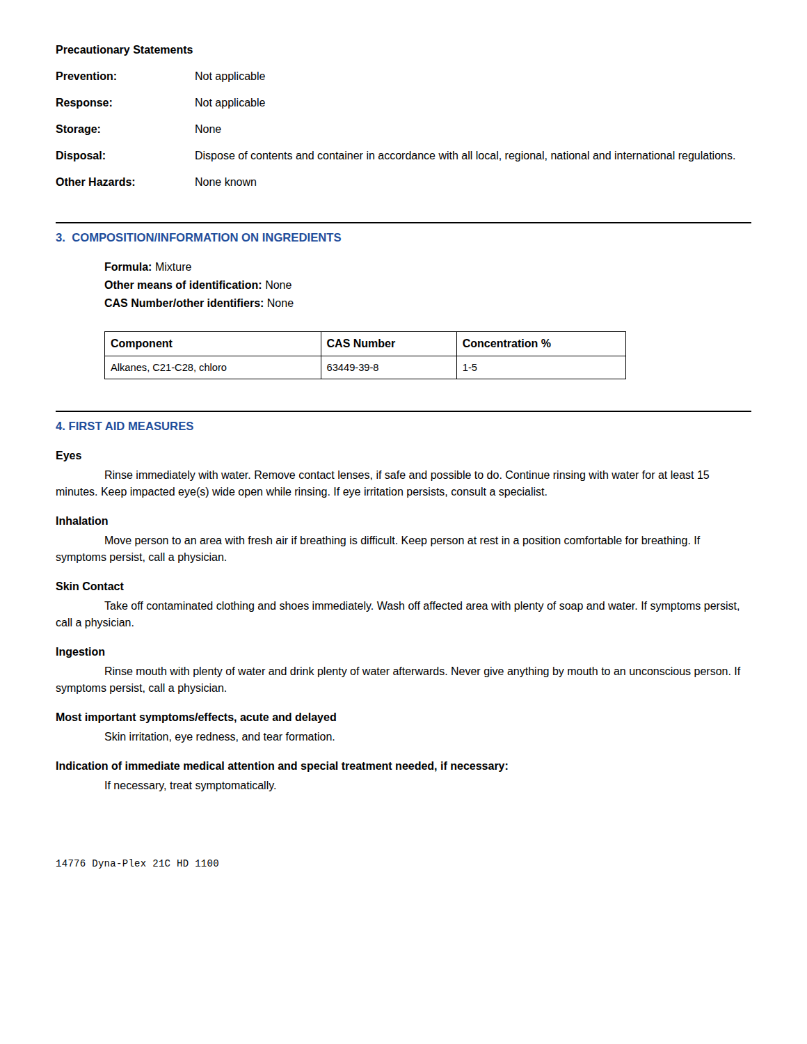Precautionary Statements
Prevention:
Not applicable
Response:
Not applicable
Storage:
None
Disposal:
Dispose of contents and container in accordance with all local, regional, national and international regulations.
Other Hazards:
None known
3. COMPOSITION/INFORMATION ON INGREDIENTS
Formula: Mixture
Other means of identification: None
CAS Number/other identifiers: None
| Component | CAS Number | Concentration % |
| --- | --- | --- |
| Alkanes, C21-C28, chloro | 63449-39-8 | 1-5 |
4. FIRST AID MEASURES
Eyes
Rinse immediately with water. Remove contact lenses, if safe and possible to do. Continue rinsing with water for at least 15 minutes. Keep impacted eye(s) wide open while rinsing. If eye irritation persists, consult a specialist.
Inhalation
Move person to an area with fresh air if breathing is difficult. Keep person at rest in a position comfortable for breathing. If symptoms persist, call a physician.
Skin Contact
Take off contaminated clothing and shoes immediately. Wash off affected area with plenty of soap and water. If symptoms persist, call a physician.
Ingestion
Rinse mouth with plenty of water and drink plenty of water afterwards. Never give anything by mouth to an unconscious person. If symptoms persist, call a physician.
Most important symptoms/effects, acute and delayed
Skin irritation, eye redness, and tear formation.
Indication of immediate medical attention and special treatment needed, if necessary:
If necessary, treat symptomatically.
14776 Dyna-Plex 21C HD 1100